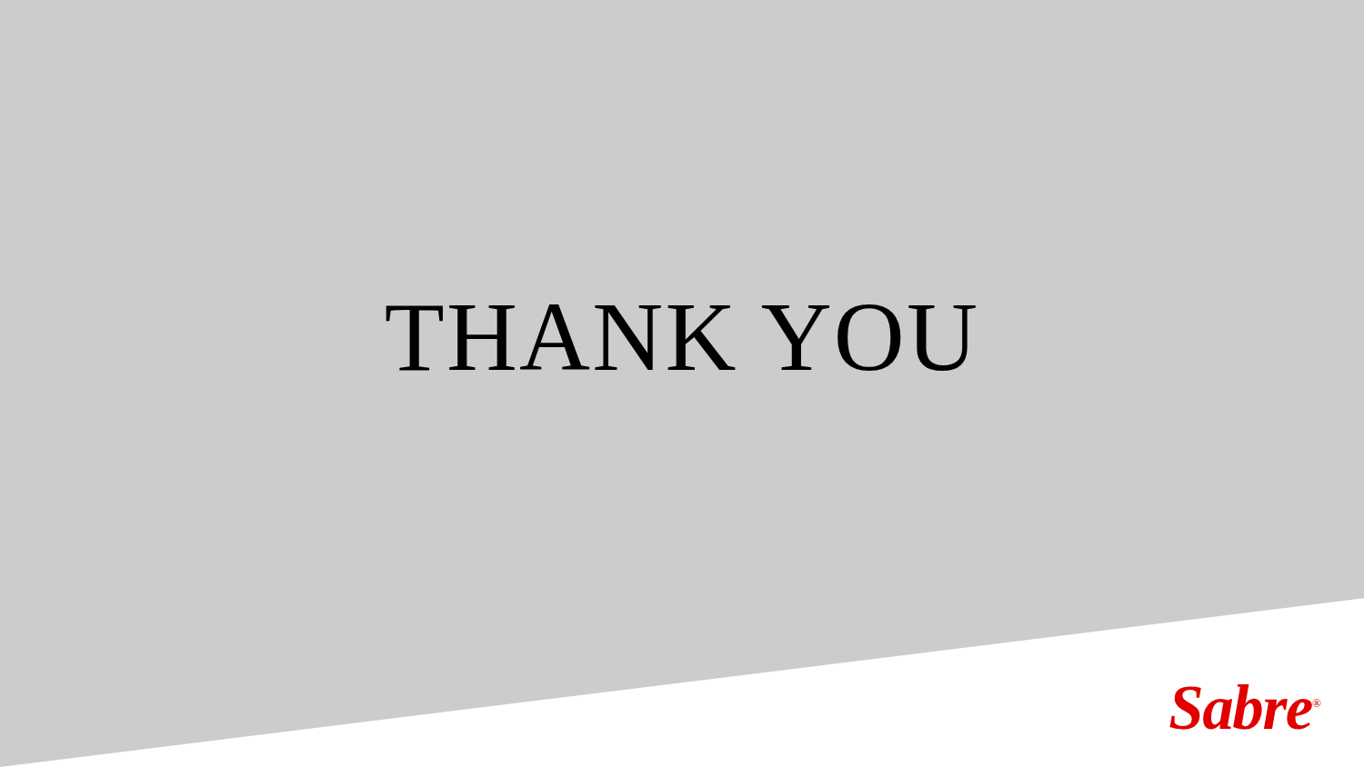THANK YOU
Sabre®